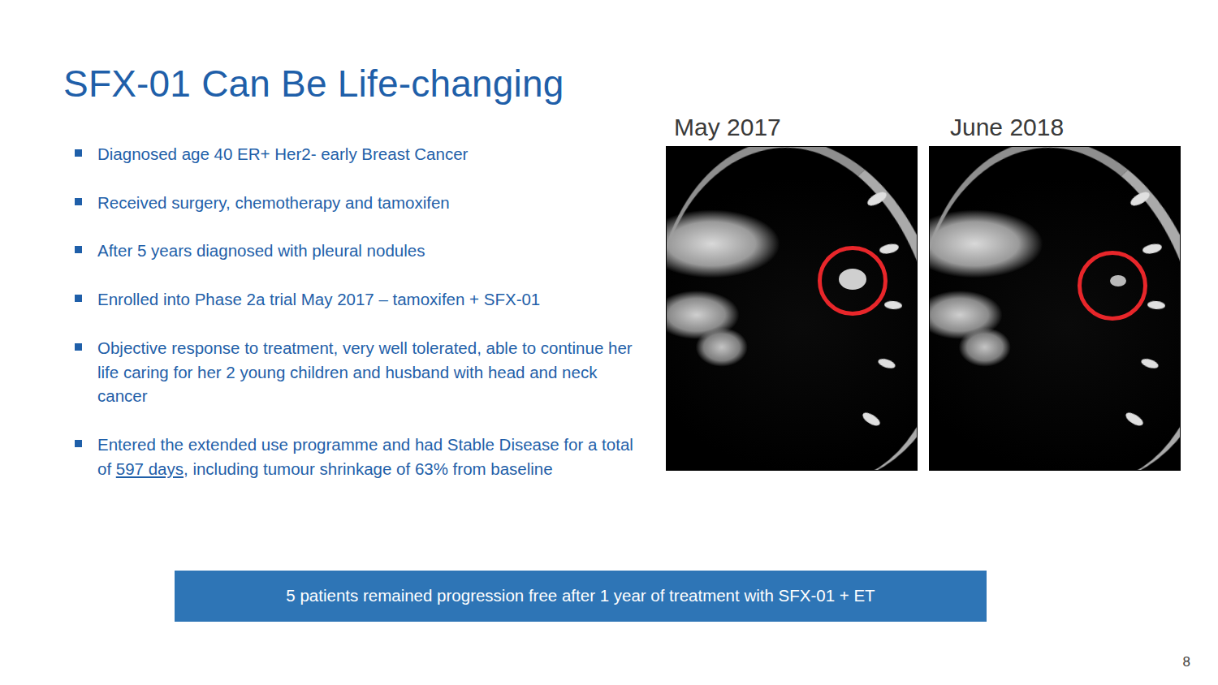SFX-01 Can Be Life-changing
Diagnosed age 40 ER+ Her2- early Breast Cancer
Received surgery, chemotherapy and tamoxifen
After 5 years diagnosed with pleural nodules
Enrolled into Phase 2a trial May 2017 – tamoxifen + SFX-01
Objective response to treatment, very well tolerated, able to continue her life caring for her 2 young children and husband with head and neck cancer
Entered the extended use programme and had Stable Disease for a total of 597 days, including tumour shrinkage of 63% from baseline
May 2017 June 2018
5 patients remained progression free after 1 year of treatment with SFX-01 + ET
8